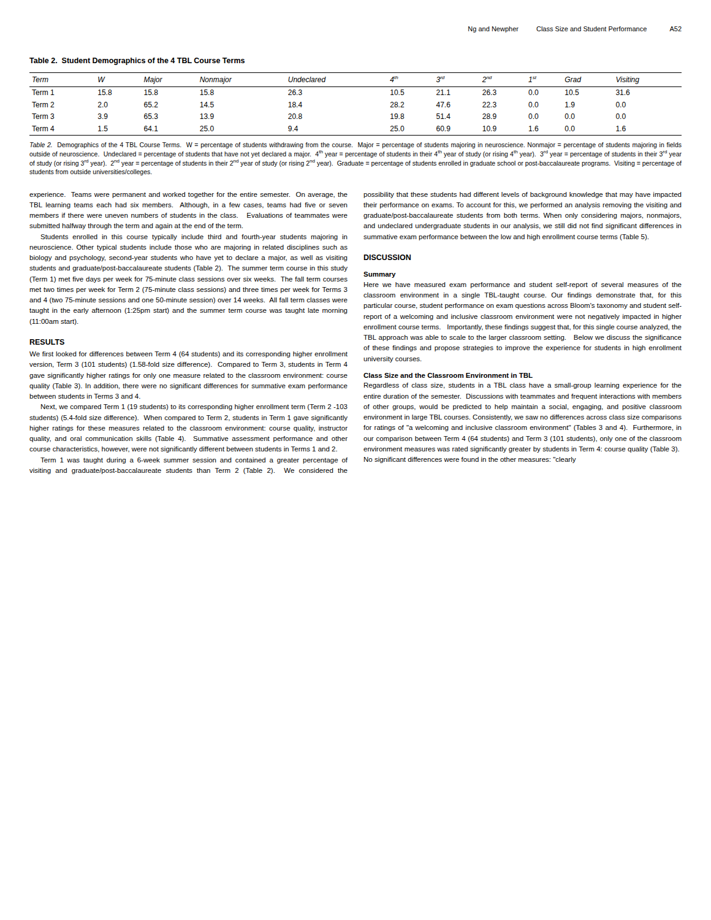Ng and Newpher Class Size and Student Performance A52
Table 2. Student Demographics of the 4 TBL Course Terms
| Term | W | Major | Nonmajor | Undeclared | 4 th | 3 rd | 2 nd | 1 st | Grad | Visiting |
| --- | --- | --- | --- | --- | --- | --- | --- | --- | --- | --- |
| Term 1 | 15.8 | 15.8 | 15.8 | 26.3 | 10.5 | 21.1 | 26.3 | 0.0 | 10.5 | 31.6 |
| Term 2 | 2.0 | 65.2 | 14.5 | 18.4 | 28.2 | 47.6 | 22.3 | 0.0 | 1.9 | 0.0 |
| Term 3 | 3.9 | 65.3 | 13.9 | 20.8 | 19.8 | 51.4 | 28.9 | 0.0 | 0.0 | 0.0 |
| Term 4 | 1.5 | 64.1 | 25.0 | 9.4 | 25.0 | 60.9 | 10.9 | 1.6 | 0.0 | 1.6 |
Table 2. Demographics of the 4 TBL Course Terms. W = percentage of students withdrawing from the course. Major = percentage of students majoring in neuroscience. Nonmajor = percentage of students majoring in fields outside of neuroscience. Undeclared = percentage of students that have not yet declared a major. 4th year = percentage of students in their 4th year of study (or rising 4th year). 3rd year = percentage of students in their 3rd year of study (or rising 3rd year). 2nd year = percentage of students in their 2nd year of study (or rising 2nd year). Graduate = percentage of students enrolled in graduate school or post-baccalaureate programs. Visiting = percentage of students from outside universities/colleges.
experience. Teams were permanent and worked together for the entire semester. On average, the TBL learning teams each had six members. Although, in a few cases, teams had five or seven members if there were uneven numbers of students in the class. Evaluations of teammates were submitted halfway through the term and again at the end of the term.
Students enrolled in this course typically include third and fourth-year students majoring in neuroscience. Other typical students include those who are majoring in related disciplines such as biology and psychology, second-year students who have yet to declare a major, as well as visiting students and graduate/post-baccalaureate students (Table 2). The summer term course in this study (Term 1) met five days per week for 75-minute class sessions over six weeks. The fall term courses met two times per week for Term 2 (75-minute class sessions) and three times per week for Terms 3 and 4 (two 75-minute sessions and one 50-minute session) over 14 weeks. All fall term classes were taught in the early afternoon (1:25pm start) and the summer term course was taught late morning (11:00am start).
RESULTS
We first looked for differences between Term 4 (64 students) and its corresponding higher enrollment version, Term 3 (101 students) (1.58-fold size difference). Compared to Term 3, students in Term 4 gave significantly higher ratings for only one measure related to the classroom environment: course quality (Table 3). In addition, there were no significant differences for summative exam performance between students in Terms 3 and 4.
Next, we compared Term 1 (19 students) to its corresponding higher enrollment term (Term 2 -103 students) (5.4-fold size difference). When compared to Term 2, students in Term 1 gave significantly higher ratings for these measures related to the classroom environment: course quality, instructor quality, and oral communication skills (Table 4). Summative assessment performance and other course characteristics, however, were not significantly different between students in Terms 1 and 2.
Term 1 was taught during a 6-week summer session and contained a greater percentage of visiting and graduate/post-baccalaureate students than Term 2 (Table 2). We considered the possibility that these students had different levels of background knowledge that may have impacted their performance on exams. To account for this, we performed an analysis removing the visiting and graduate/post-baccalaureate students from both terms. When only considering majors, nonmajors, and undeclared undergraduate students in our analysis, we still did not find significant differences in summative exam performance between the low and high enrollment course terms (Table 5).
DISCUSSION
Summary
Here we have measured exam performance and student self-report of several measures of the classroom environment in a single TBL-taught course. Our findings demonstrate that, for this particular course, student performance on exam questions across Bloom's taxonomy and student self-report of a welcoming and inclusive classroom environment were not negatively impacted in higher enrollment course terms. Importantly, these findings suggest that, for this single course analyzed, the TBL approach was able to scale to the larger classroom setting. Below we discuss the significance of these findings and propose strategies to improve the experience for students in high enrollment university courses.
Class Size and the Classroom Environment in TBL
Regardless of class size, students in a TBL class have a small-group learning experience for the entire duration of the semester. Discussions with teammates and frequent interactions with members of other groups, would be predicted to help maintain a social, engaging, and positive classroom environment in large TBL courses. Consistently, we saw no differences across class size comparisons for ratings of "a welcoming and inclusive classroom environment" (Tables 3 and 4). Furthermore, in our comparison between Term 4 (64 students) and Term 3 (101 students), only one of the classroom environment measures was rated significantly greater by students in Term 4: course quality (Table 3). No significant differences were found in the other measures: "clearly